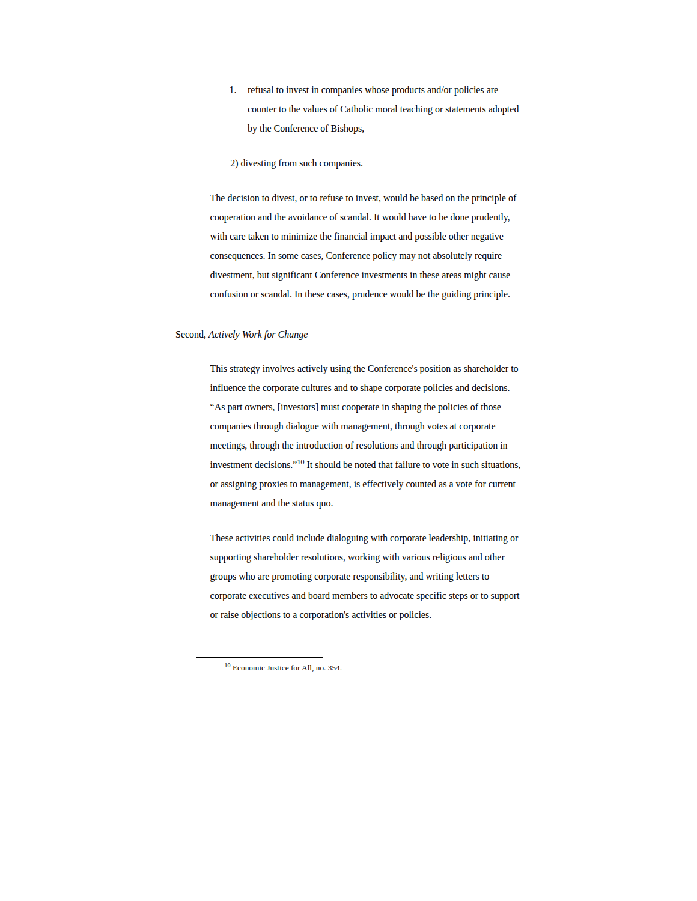refusal to invest in companies whose products and/or policies are counter to the values of Catholic moral teaching or statements adopted by the Conference of Bishops,
2) divesting from such companies.
The decision to divest, or to refuse to invest, would be based on the principle of cooperation and the avoidance of scandal. It would have to be done prudently, with care taken to minimize the financial impact and possible other negative consequences. In some cases, Conference policy may not absolutely require divestment, but significant Conference investments in these areas might cause confusion or scandal. In these cases, prudence would be the guiding principle.
Second, Actively Work for Change
This strategy involves actively using the Conference's position as shareholder to influence the corporate cultures and to shape corporate policies and decisions. “As part owners, [investors] must cooperate in shaping the policies of those companies through dialogue with management, through votes at corporate meetings, through the introduction of resolutions and through participation in investment decisions.”10 It should be noted that failure to vote in such situations, or assigning proxies to management, is effectively counted as a vote for current management and the status quo.
These activities could include dialoguing with corporate leadership, initiating or supporting shareholder resolutions, working with various religious and other groups who are promoting corporate responsibility, and writing letters to corporate executives and board members to advocate specific steps or to support or raise objections to a corporation's activities or policies.
10 Economic Justice for All, no. 354.